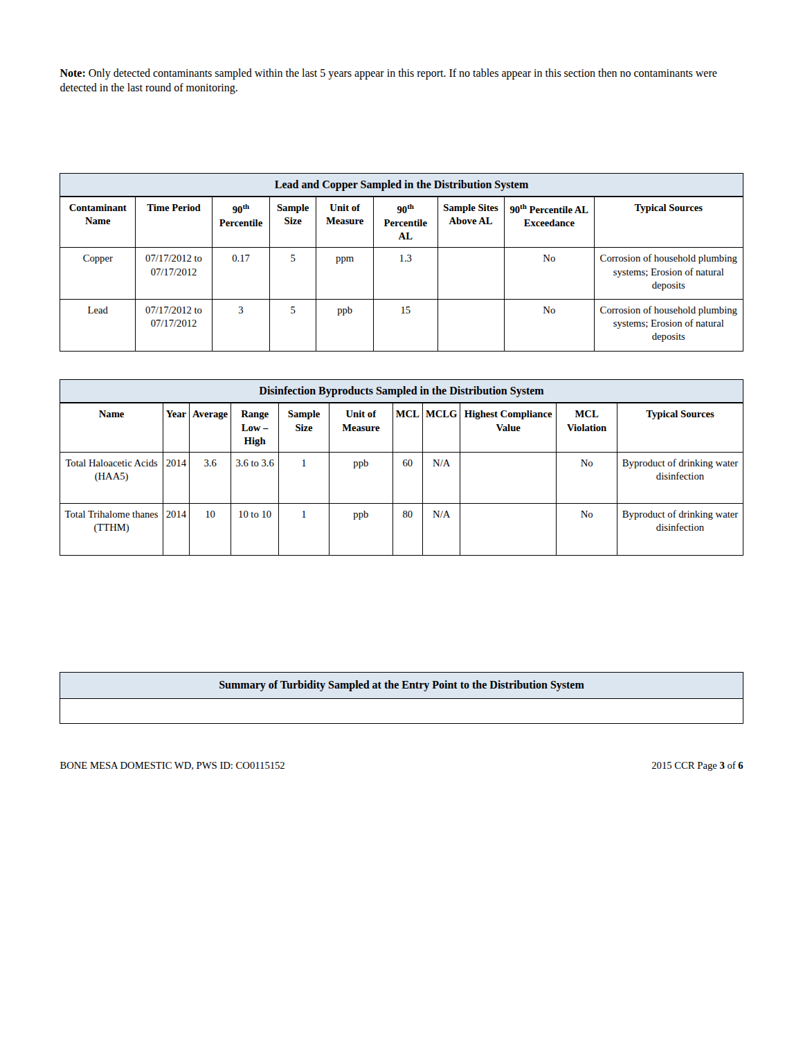Note: Only detected contaminants sampled within the last 5 years appear in this report. If no tables appear in this section then no contaminants were detected in the last round of monitoring.
Lead and Copper Sampled in the Distribution System
| Contaminant Name | Time Period | 90 th Percentile | Sample Size | Unit of Measure | 90 th Percentile AL | Sample Sites Above AL | 90 th Percentile AL Exceedance | Typical Sources |
| --- | --- | --- | --- | --- | --- | --- | --- | --- |
| Copper | 07/17/2012 to 07/17/2012 | 0.17 | 5 | ppm | 1.3 | | No | Corrosion of household plumbing systems; Erosion of natural deposits |
| Lead | 07/17/2012 to 07/17/2012 | 3 | 5 | ppb | 15 | | No | Corrosion of household plumbing systems; Erosion of natural deposits |
Disinfection Byproducts Sampled in the Distribution System
| Name | Year | Average | Range Low – High | Sample Size | Unit of Measure | MCL | MCLG | Highest Compliance Value | MCL Violation | Typical Sources |
| --- | --- | --- | --- | --- | --- | --- | --- | --- | --- | --- |
| Total Haloacetic Acids (HAA5) | 2014 | 3.6 | 3.6 to 3.6 | 1 | ppb | 60 | N/A | | No | Byproduct of drinking water disinfection |
| Total Trihalome thanes (TTHM) | 2014 | 10 | 10 to 10 | 1 | ppb | 80 | N/A | | No | Byproduct of drinking water disinfection |
Summary of Turbidity Sampled at the Entry Point to the Distribution System
BONE MESA DOMESTIC WD, PWS ID: CO0115152 2015 CCR Page 3 of 6